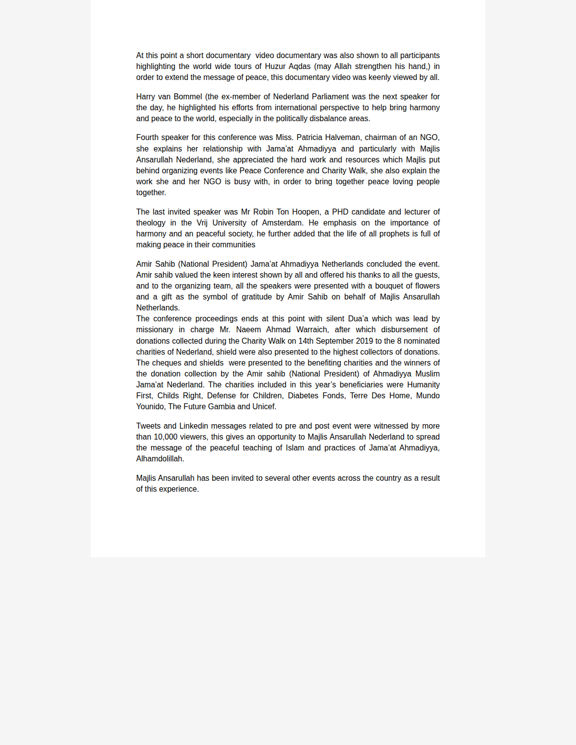At this point a short documentary video documentary was also shown to all participants highlighting the world wide tours of Huzur Aqdas (may Allah strengthen his hand,) in order to extend the message of peace, this documentary video was keenly viewed by all.
Harry van Bommel (the ex-member of Nederland Parliament was the next speaker for the day, he highlighted his efforts from international perspective to help bring harmony and peace to the world, especially in the politically disbalance areas.
Fourth speaker for this conference was Miss. Patricia Halveman, chairman of an NGO, she explains her relationship with Jama’at Ahmadiyya and particularly with Majlis Ansarullah Nederland, she appreciated the hard work and resources which Majlis put behind organizing events like Peace Conference and Charity Walk, she also explain the work she and her NGO is busy with, in order to bring together peace loving people together.
The last invited speaker was Mr Robin Ton Hoopen, a PHD candidate and lecturer of theology in the Vrij University of Amsterdam. He emphasis on the importance of harmony and an peaceful society, he further added that the life of all prophets is full of making peace in their communities
Amir Sahib (National President) Jama’at Ahmadiyya Netherlands concluded the event. Amir sahib valued the keen interest shown by all and offered his thanks to all the guests, and to the organizing team, all the speakers were presented with a bouquet of flowers and a gift as the symbol of gratitude by Amir Sahib on behalf of Majlis Ansarullah Netherlands.
The conference proceedings ends at this point with silent Dua’a which was lead by missionary in charge Mr. Naeem Ahmad Warraich, after which disbursement of donations collected during the Charity Walk on 14th September 2019 to the 8 nominated charities of Nederland, shield were also presented to the highest collectors of donations. The cheques and shields were presented to the benefiting charities and the winners of the donation collection by the Amir sahib (National President) of Ahmadiyya Muslim Jama’at Nederland. The charities included in this year’s beneficiaries were Humanity First, Childs Right, Defense for Children, Diabetes Fonds, Terre Des Home, Mundo Younido, The Future Gambia and Unicef.
Tweets and Linkedin messages related to pre and post event were witnessed by more than 10,000 viewers, this gives an opportunity to Majlis Ansarullah Nederland to spread the message of the peaceful teaching of Islam and practices of Jama’at Ahmadiyya, Alhamdolillah.
Majlis Ansarullah has been invited to several other events across the country as a result of this experience.